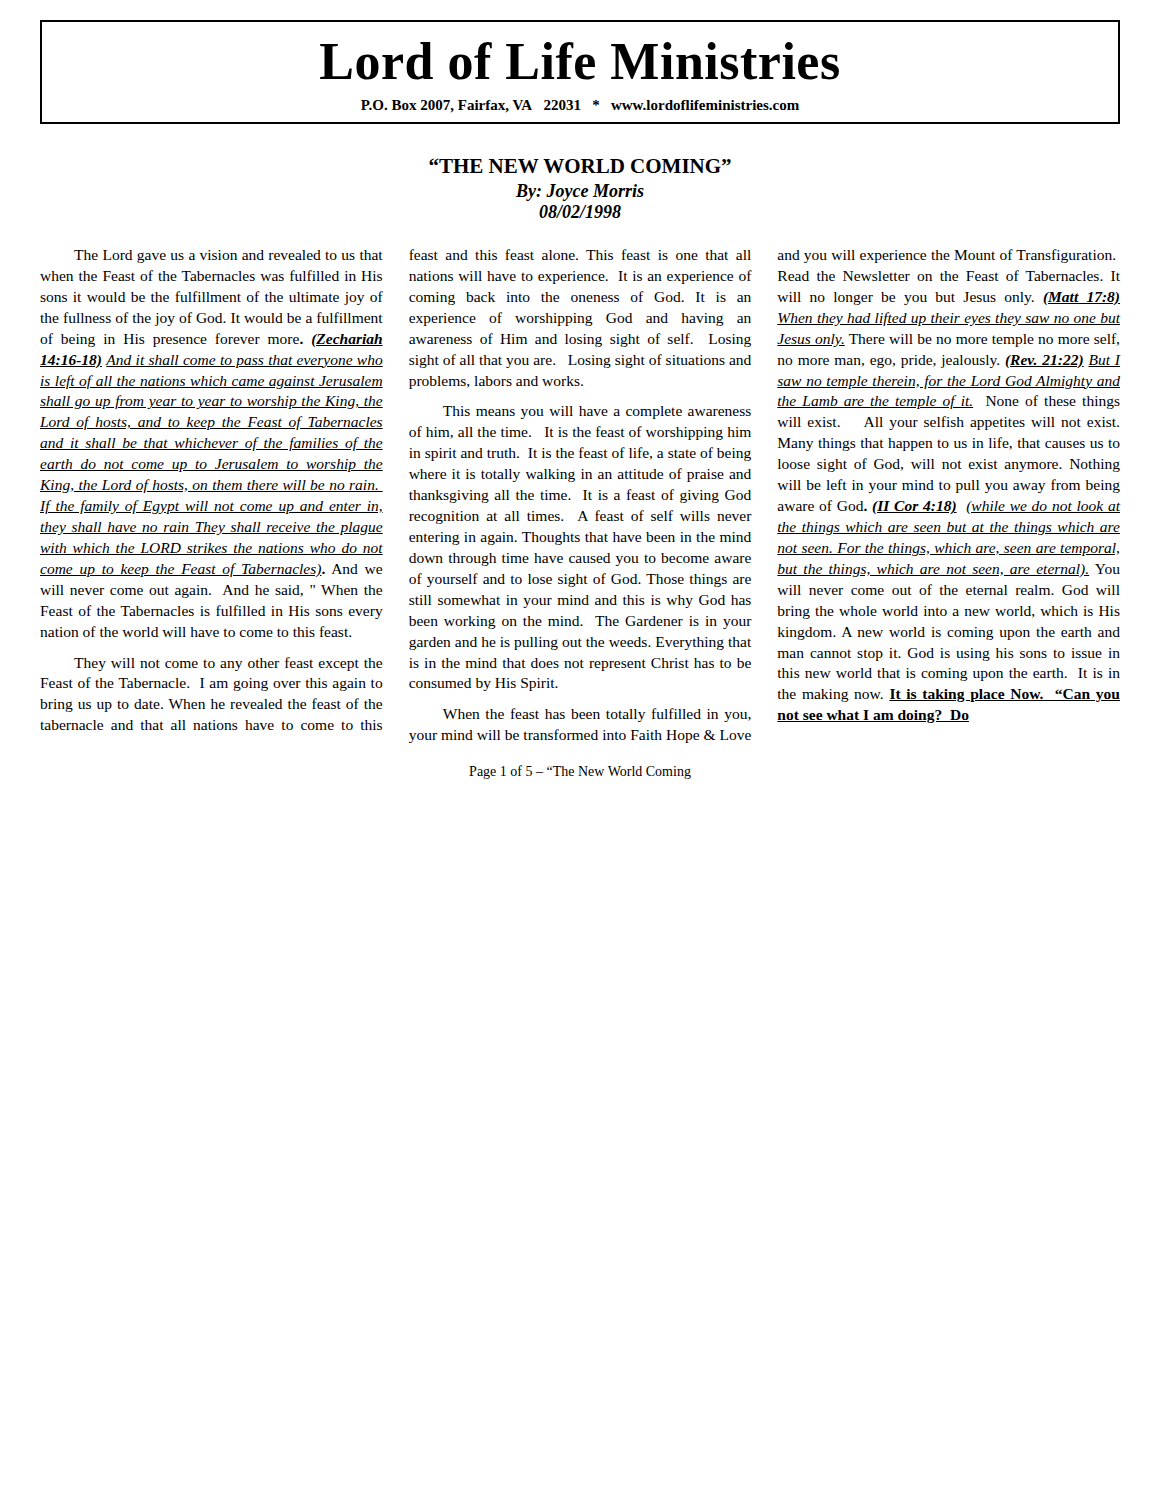Lord of Life Ministries
P.O. Box 2007, Fairfax, VA 22031*www.lordoflifeministries.com
“THE NEW WORLD COMING”
By: Joyce Morris
08/02/1998
The Lord gave us a vision and revealed to us that when the Feast of the Tabernacles was fulfilled in His sons it would be the fulfillment of the ultimate joy of the fullness of the joy of God. It would be a fulfillment of being in His presence forever more. (Zechariah 14:16-18) And it shall come to pass that everyone who is left of all the nations which came against Jerusalem shall go up from year to year to worship the King, the Lord of hosts, and to keep the Feast of Tabernacles and it shall be that whichever of the families of the earth do not come up to Jerusalem to worship the King, the Lord of hosts, on them there will be no rain. If the family of Egypt will not come up and enter in, they shall have no rain They shall receive the plague with which the LORD strikes the nations who do not come up to keep the Feast of Tabernacles). And we will never come out again. And he said, " When the Feast of the Tabernacles is fulfilled in His sons every nation of the world will have to come to this feast.
They will not come to any other feast except the Feast of the Tabernacle. I am going over this again to bring us up to date. When he revealed the feast of the tabernacle and that all nations have to come to this feast and this feast alone. This feast is one that all nations will have to experience. It is an experience of coming back into the oneness of God. It is an experience of worshipping God and having an awareness of Him and losing sight of self. Losing sight of all that you are. Losing sight of situations and problems, labors and works.
This means you will have a complete awareness of him, all the time. It is the feast of worshipping him in spirit and truth. It is the feast of life, a state of being where it is totally walking in an attitude of praise and thanksgiving all the time. It is a feast of giving God recognition at all times. A feast of self wills never entering in again. Thoughts that have been in the mind down through time have caused you to become aware of yourself and to lose sight of God. Those things are still somewhat in your mind and this is why God has been working on the mind. The Gardener is in your garden and he is pulling out the weeds. Everything that is in the mind that does not represent Christ has to be consumed by His Spirit.
When the feast has been totally fulfilled in you, your mind will be transformed into Faith Hope & Love and you will experience the Mount of Transfiguration. Read the Newsletter on the Feast of Tabernacles. It will no longer be you but Jesus only. (Matt 17:8) When they had lifted up their eyes they saw no one but Jesus only. There will be no more temple no more self, no more man, ego, pride, jealously. (Rev. 21:22) But I saw no temple therein, for the Lord God Almighty and the Lamb are the temple of it. None of these things will exist. All your selfish appetites will not exist. Many things that happen to us in life, that causes us to loose sight of God, will not exist anymore. Nothing will be left in your mind to pull you away from being aware of God. (II Cor 4:18) (while we do not look at the things which are seen but at the things which are not seen. For the things, which are, seen are temporal, but the things, which are not seen, are eternal). You will never come out of the eternal realm. God will bring the whole world into a new world, which is His kingdom. A new world is coming upon the earth and man cannot stop it. God is using his sons to issue in this new world that is coming upon the earth. It is in the making now. It is taking place Now. “Can you not see what I am doing? Do
Page 1 of 5 – “The New World Coming